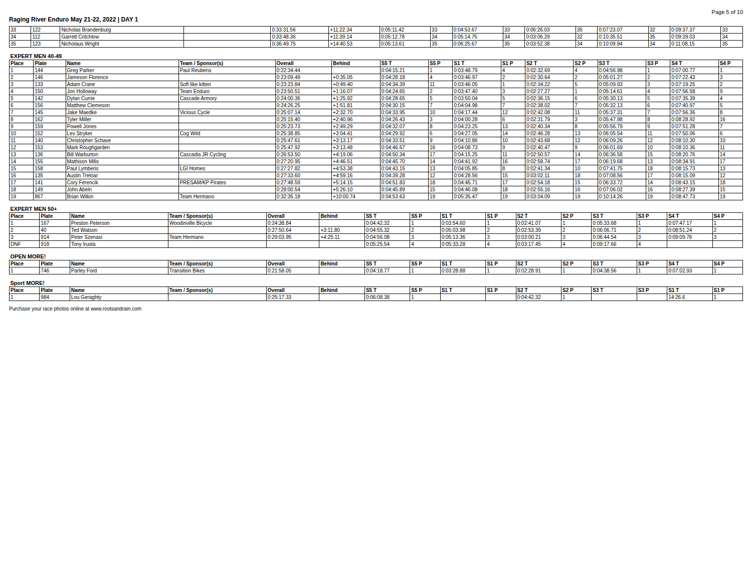Page 5 of 10
Raging River Enduro May 21-22, 2022 | DAY 1
| 33 | 122 | Nicholas Brandenburg | | 0:33:31.56 | +11:22.34 | 0:05:11.42 | 33 | 0:04:53.67 | 33 | 0:06:26.03 | 35 | 0:07:23.07 | 32 | 0:09:37.37 | 33 |
| 34 | 112 | Garrett Critchlow | | 0:33:48.36 | +11:39.14 | 0:05:12.78 | 34 | 0:05:14.75 | 34 | 0:03:06.29 | 32 | 0:10:35.51 | 35 | 0:09:39.03 | 34 |
| 35 | 123 | Nicholaus Wright | | 0:36:49.75 | +14:40.53 | 0:05:13.61 | 35 | 0:06:25.67 | 35 | 0:03:52.38 | 34 | 0:10:09.94 | 34 | 0:11:08.15 | 35 |
| EXPERT MEN 40-49 |
| Place | Plate | Name | Team / Sponsor(s) | Overall | Behind | S5 T | S5 P | S1 T | S1 P | S2 T | S2 P | S3 T | S3 P | S4 T | S4 P |
| 1 | 144 | Greg Parker | Paul Reubens | 0:22:34.44 | | 0:04:15.21 | 1 | 0:03:48.79 | 4 | 0:02:32.69 | 4 | 0:04:56.98 | 1 | 0:07:00.77 | 1 |
| 2 | 146 | Jameson Florence | | 0:23:09.49 | +0:35.05 | 0:04:28.18 | 4 | 0:03:46.97 | 2 | 0:02:30.64 | 2 | 0:05:01.27 | 2 | 0:07:22.43 | 3 |
| 3 | 133 | Adam Crane | Soft like kitten | 0:23:23.84 | +0:49.40 | 0:04:34.39 | 11 | 0:03:46.05 | 1 | 0:02:34.22 | 5 | 0:05:09.93 | 3 | 0:07:19.25 | 2 |
| 4 | 150 | Jon Holloway | Team Enduro | 0:23:50.51 | +1:16.07 | 0:04:24.65 | 2 | 0:03:47.40 | 3 | 0:02:27.27 | 1 | 0:05:14.61 | 4 | 0:07:56.58 | 9 |
| 5 | 142 | Dylan Currie | Cascade Armory | 0:24:00.36 | +1:25.92 | 0:04:28.65 | 5 | 0:03:50.04 | 5 | 0:02:36.15 | 6 | 0:05:30.13 | 5 | 0:07:35.39 | 4 |
| 6 | 156 | Matthew Clemeson | | 0:24:26.25 | +1:51.81 | 0:04:30.15 | 7 | 0:04:04.98 | 7 | 0:02:38.02 | 7 | 0:05:32.13 | 6 | 0:07:40.97 | 5 |
| 7 | 145 | Jake Maedke | Vicious Cycle | 0:25:07.14 | +2:32.70 | 0:04:33.95 | 10 | 0:04:17.44 | 12 | 0:02:42.08 | 11 | 0:05:37.31 | 7 | 0:07:56.36 | 8 |
| 8 | 162 | Tyler Miller | | 0:25:15.40 | +2:40.96 | 0:04:26.43 | 3 | 0:04:00.28 | 6 | 0:02:31.79 | 3 | 0:05:47.98 | 8 | 0:08:28.92 | 16 |
| 9 | 159 | Powell Jones | | 0:25:23.73 | +2:49.29 | 0:04:32.07 | 8 | 0:04:23.25 | 13 | 0:02:40.34 | 8 | 0:05:56.79 | 9 | 0:07:51.28 | 7 |
| 10 | 152 | Lev Stryker | Cog Wild | 0:25:38.85 | +3:04.41 | 0:04:29.92 | 6 | 0:04:27.05 | 14 | 0:02:46.28 | 13 | 0:06:05.54 | 11 | 0:07:50.06 | 6 |
| 11 | 140 | Christopher Schave | | 0:25:47.61 | +3:13.17 | 0:04:33.51 | 9 | 0:04:10.86 | 10 | 0:02:43.68 | 12 | 0:06:09.26 | 12 | 0:08:10.30 | 10 |
| 12 | 153 | Mark Roughgarden | | 0:25:47.92 | +3:13.48 | 0:04:46.67 | 16 | 0:04:08.73 | 9 | 0:02:40.47 | 9 | 0:06:01.69 | 10 | 0:08:10.36 | 11 |
| 13 | 136 | Bill Warburton | Cascadia JR Cycling | 0:26:53.50 | +4:19.06 | 0:04:50.34 | 17 | 0:04:15.25 | 11 | 0:02:50.57 | 14 | 0:06:36.58 | 15 | 0:08:20.76 | 14 |
| 14 | 155 | Mathison Mills | | 0:27:20.95 | +4:46.51 | 0:04:45.70 | 14 | 0:04:41.92 | 16 | 0:02:58.74 | 17 | 0:06:19.68 | 13 | 0:08:34.91 | 17 |
| 15 | 158 | Paul Lymberis | LGI Homes | 0:27:27.82 | +4:53.38 | 0:04:43.15 | 13 | 0:04:05.85 | 8 | 0:02:41.34 | 10 | 0:07:41.75 | 18 | 0:08:15.73 | 13 |
| 16 | 135 | Austin Treloar | | 0:27:33.60 | +4:59.16 | 0:04:39.28 | 12 | 0:04:28.56 | 15 | 0:03:02.11 | 18 | 0:07:08.56 | 17 | 0:08:15.09 | 12 |
| 17 | 141 | Cory Ferencik | PRESAM/KP Pirates | 0:27:48.59 | +5:14.15 | 0:04:51.83 | 18 | 0:04:45.71 | 17 | 0:02:54.18 | 15 | 0:06:33.72 | 14 | 0:08:43.15 | 18 |
| 18 | 149 | John Abeln | | 0:28:00.54 | +5:26.10 | 0:04:45.89 | 15 | 0:04:46.08 | 18 | 0:02:55.16 | 16 | 0:07:06.02 | 16 | 0:08:27.39 | 15 |
| 19 | 867 | Brian Wilkin | Team Hermano | 0:32:35.18 | +10:00.74 | 0:04:53.63 | 19 | 0:05:35.47 | 19 | 0:03:04.09 | 19 | 0:10:14.26 | 19 | 0:08:47.73 | 19 |
| EXPERT MEN 50+ |
| Place | Plate | Name | Team / Sponsor(s) | Overall | Behind | S5 T | S5 P | S1 T | S1 P | S2 T | S2 P | S3 T | S3 P | S4 T | S4 P |
| 1 | 167 | Preston Peterson | Woodinville Bicycle | 0:24:38.84 | | 0:04:42.32 | 1 | 0:03:54.60 | 1 | 0:02:41.07 | 1 | 0:05:33.68 | 1 | 0:07:47.17 | 1 |
| 2 | 40 | Ted Watson | | 0:27:50.64 | +3:11.80 | 0:04:55.32 | 2 | 0:05:03.98 | 2 | 0:02:53.39 | 2 | 0:06:06.71 | 2 | 0:08:51.24 | 2 |
| 3 | 914 | Peter Szenasi | Team Hermano | 0:29:03.95 | +4:25.11 | 0:04:56.08 | 3 | 0:05:13.36 | 3 | 0:03:00.21 | 3 | 0:06:44.54 | 3 | 0:09:09.76 | 3 |
| DNF | 918 | Tony Irusta | | | | 0:05:25.54 | 4 | 0:05:33.28 | 4 | 0:03:17.45 | 4 | 0:09:17.66 | 4 | | |
| OPEN MORE! |
| Place | Plate | Name | Team / Sponsor(s) | Overall | Behind | S5 T | S5 P | S1 T | S1 P | S2 T | S2 P | S3 T | S3 P | S4 T | S4 P |
| 1 | 746 | Parley Ford | Transition Bikes | 0:21:58.05 | | 0:04:18.77 | 1 | 0:03:28.88 | 1 | 0:02:28.91 | 1 | 0:04:38.56 | 1 | 0:07:02.93 | 1 |
| Sport MORE! |
| Place | Plate | Name | Team / Sponsor(s) | Overall | Behind | S5 T | S5 P | S1 T | S1 P | S2 T | S2 P | S3 T | S3 P | S1 T | S1 P |
| 1 | 984 | Lou Geraghty | | 0:25:17.33 | | 0:06:08.38 | 1 | | | 0:04:42.32 | 1 | | | 14:26.6 | 1 |
Purchase your race photos online at www.rootsandrain.com